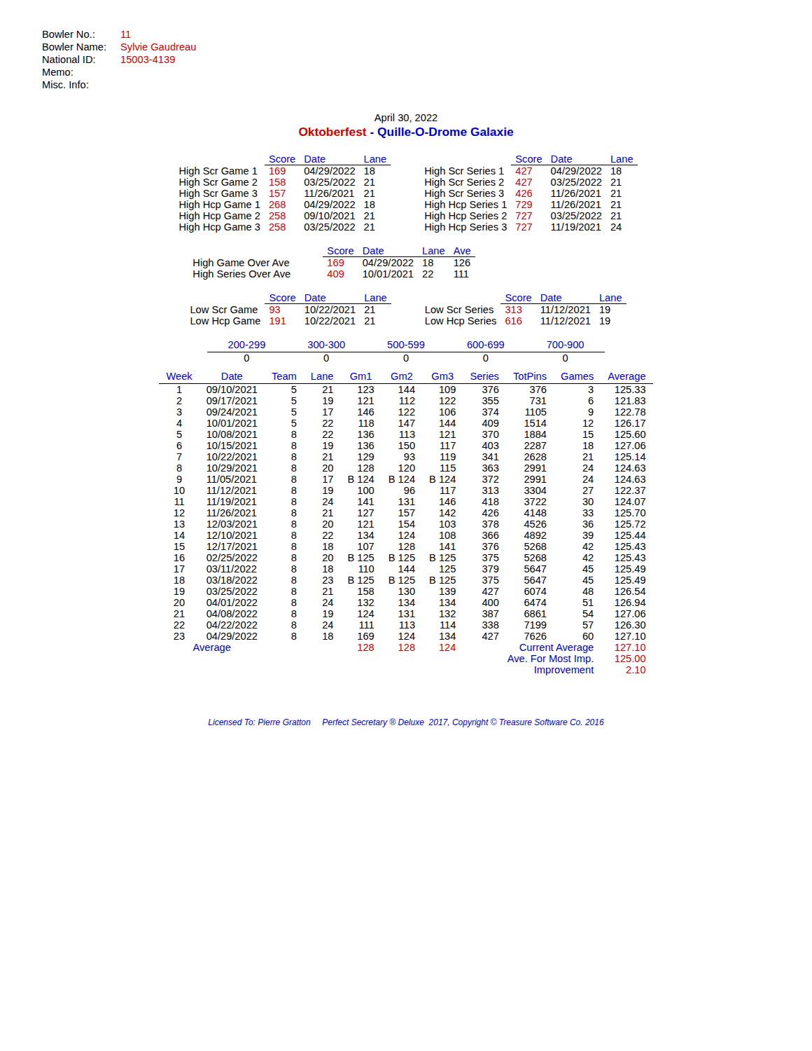| Bowler No.: | 11 |
| Bowler Name: | Sylvie Gaudreau |
| National ID: | 15003-4139 |
| Memo: | |
| Misc. Info: | |
April 30, 2022
Oktoberfest - Quille-O-Drome Galaxie
| | Score | Date | Lane | | | Score | Date | Lane |
| High Scr Game 1 | 169 | 04/29/2022 | 18 | | High Scr Series 1 | 427 | 04/29/2022 | 18 |
| High Scr Game 2 | 158 | 03/25/2022 | 21 | | High Scr Series 2 | 427 | 03/25/2022 | 21 |
| High Scr Game 3 | 157 | 11/26/2021 | 21 | | High Scr Series 3 | 426 | 11/26/2021 | 21 |
| High Hcp Game 1 | 268 | 04/29/2022 | 18 | | High Hcp Series 1 | 729 | 11/26/2021 | 21 |
| High Hcp Game 2 | 258 | 09/10/2021 | 21 | | High Hcp Series 2 | 727 | 03/25/2022 | 21 |
| High Hcp Game 3 | 258 | 03/25/2022 | 21 | | High Hcp Series 3 | 727 | 11/19/2021 | 24 |
| | Score | Date | Lane | Ave | |
| High Game Over Ave | 169 | 04/29/2022 | 18 | 126 | |
| High Series Over Ave | 409 | 10/01/2021 | 22 | 111 | |
| | Score | Date | Lane | | | Score | Date | Lane |
| Low Scr Game | 93 | 10/22/2021 | 21 | | Low Scr Series | 313 | 11/12/2021 | 19 |
| Low Hcp Game | 191 | 10/22/2021 | 21 | | Low Hcp Series | 616 | 11/12/2021 | 19 |
| 200-299 | 300-300 | 500-599 | 600-699 | 700-900 |
| 0 | 0 | 0 | 0 | 0 |
| Week | Date | Team | Lane | Gm1 | Gm2 | Gm3 | Series | TotPins | Games | Average |
| --- | --- | --- | --- | --- | --- | --- | --- | --- | --- | --- |
| 1 | 09/10/2021 | 5 | 21 | 123 | 144 | 109 | 376 | 376 | 3 | 125.33 |
| 2 | 09/17/2021 | 5 | 19 | 121 | 112 | 122 | 355 | 731 | 6 | 121.83 |
| 3 | 09/24/2021 | 5 | 17 | 146 | 122 | 106 | 374 | 1105 | 9 | 122.78 |
| 4 | 10/01/2021 | 5 | 22 | 118 | 147 | 144 | 409 | 1514 | 12 | 126.17 |
| 5 | 10/08/2021 | 8 | 22 | 136 | 113 | 121 | 370 | 1884 | 15 | 125.60 |
| 6 | 10/15/2021 | 8 | 19 | 136 | 150 | 117 | 403 | 2287 | 18 | 127.06 |
| 7 | 10/22/2021 | 8 | 21 | 129 | 93 | 119 | 341 | 2628 | 21 | 125.14 |
| 8 | 10/29/2021 | 8 | 20 | 128 | 120 | 115 | 363 | 2991 | 24 | 124.63 |
| 9 | 11/05/2021 | 8 | 17 | B 124 | B 124 | B 124 | 372 | 2991 | 24 | 124.63 |
| 10 | 11/12/2021 | 8 | 19 | 100 | 96 | 117 | 313 | 3304 | 27 | 122.37 |
| 11 | 11/19/2021 | 8 | 24 | 141 | 131 | 146 | 418 | 3722 | 30 | 124.07 |
| 12 | 11/26/2021 | 8 | 21 | 127 | 157 | 142 | 426 | 4148 | 33 | 125.70 |
| 13 | 12/03/2021 | 8 | 20 | 121 | 154 | 103 | 378 | 4526 | 36 | 125.72 |
| 14 | 12/10/2021 | 8 | 22 | 134 | 124 | 108 | 366 | 4892 | 39 | 125.44 |
| 15 | 12/17/2021 | 8 | 18 | 107 | 128 | 141 | 376 | 5268 | 42 | 125.43 |
| 16 | 02/25/2022 | 8 | 20 | B 125 | B 125 | B 125 | 375 | 5268 | 42 | 125.43 |
| 17 | 03/11/2022 | 8 | 18 | 110 | 144 | 125 | 379 | 5647 | 45 | 125.49 |
| 18 | 03/18/2022 | 8 | 23 | B 125 | B 125 | B 125 | 375 | 5647 | 45 | 125.49 |
| 19 | 03/25/2022 | 8 | 21 | 158 | 130 | 139 | 427 | 6074 | 48 | 126.54 |
| 20 | 04/01/2022 | 8 | 24 | 132 | 134 | 134 | 400 | 6474 | 51 | 126.94 |
| 21 | 04/08/2022 | 8 | 19 | 124 | 131 | 132 | 387 | 6861 | 54 | 127.06 |
| 22 | 04/22/2022 | 8 | 24 | 111 | 113 | 114 | 338 | 7199 | 57 | 126.30 |
| 23 | 04/29/2022 | 8 | 18 | 169 | 124 | 134 | 427 | 7626 | 60 | 127.10 |
| Average | | | 128 | 128 | 124 | Current Average | 127.10 |
| | Ave. For Most Imp. | 125.00 |
| | Improvement | 2.10 |
Licensed To: Pierre Gratton Perfect Secretary ® Deluxe 2017, Copyright © Treasure Software Co. 2016